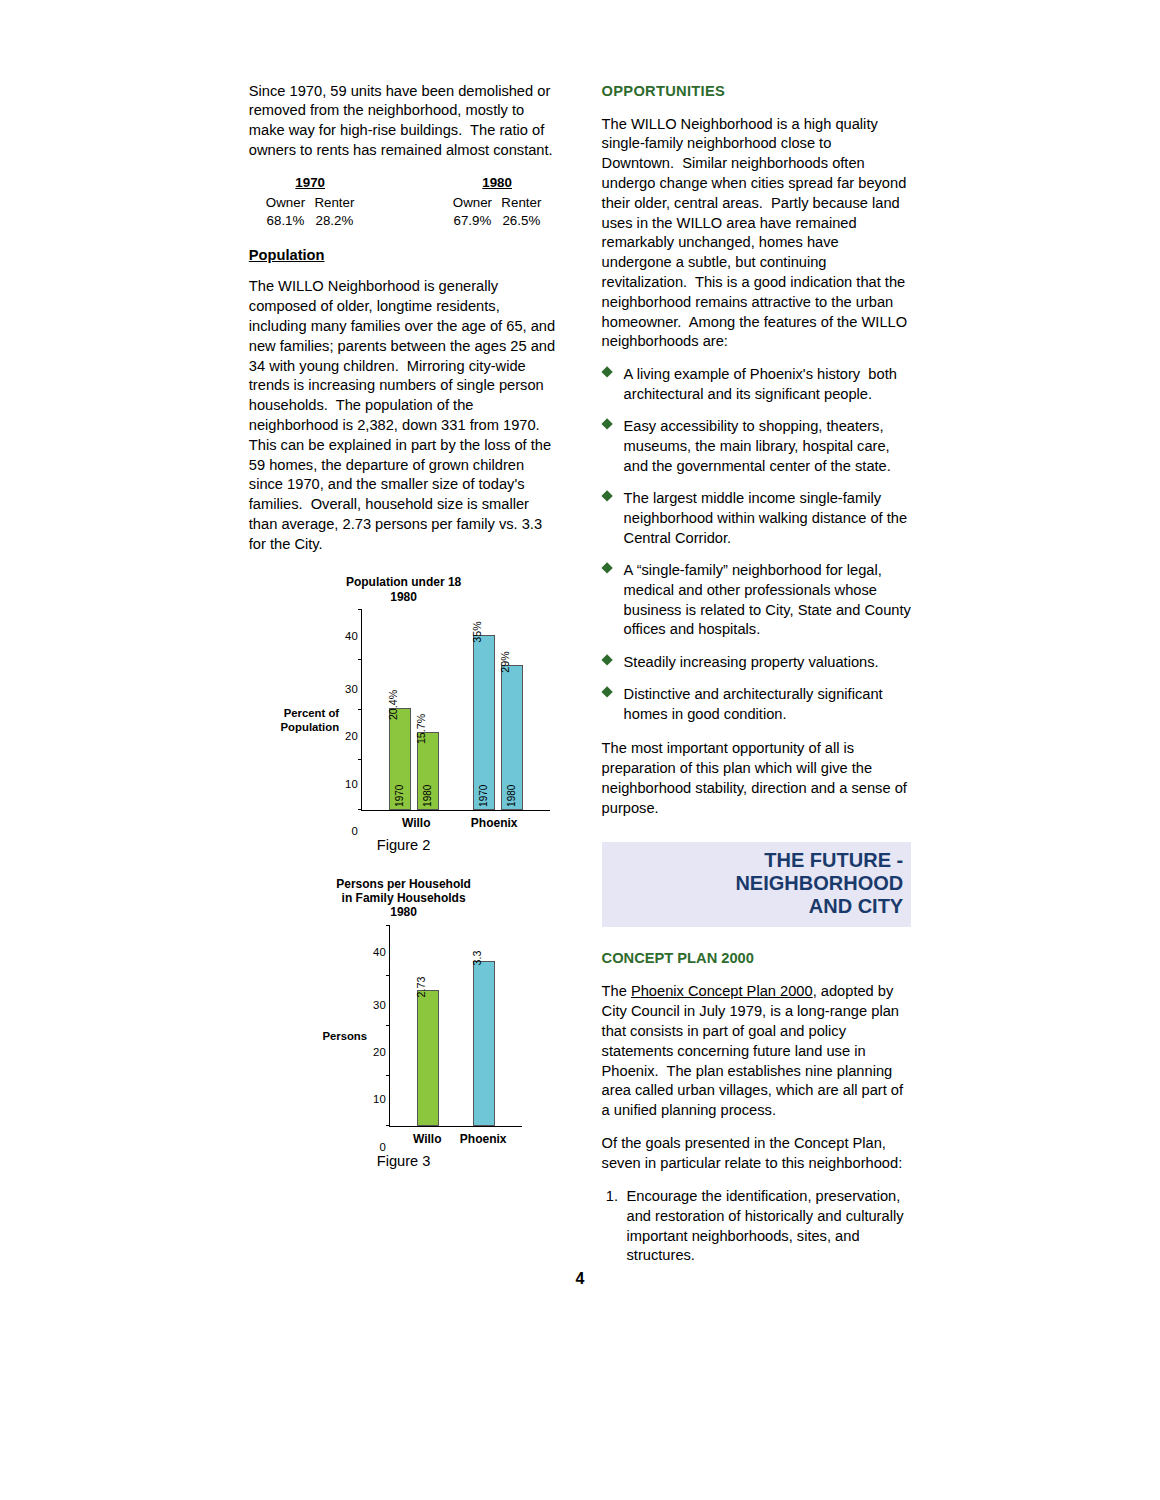Since 1970, 59 units have been demolished or removed from the neighborhood, mostly to make way for high-rise buildings. The ratio of owners to rents has remained almost constant.
| 1970 | | 1980 |
| Owner | Renter | | Owner | Renter |
| 68.1% | 28.2% | | 67.9% | 26.5% |
Population
The WILLO Neighborhood is generally composed of older, longtime residents, including many families over the age of 65, and new families; parents between the ages 25 and 34 with young children. Mirroring city-wide trends is increasing numbers of single person households. The population of the neighborhood is 2,382, down 331 from 1970. This can be explained in part by the loss of the 59 homes, the departure of grown children since 1970, and the smaller size of today's families. Overall, household size is smaller than average, 2.73 persons per family vs. 3.3 for the City.
Population under 18
1980
Percent of
Population
40 30 20 10 0
20.4% 1970
15.7% 1980
35% 1970
29% 1980
Willo Phoenix
Figure 2
Persons per Household
in Family Households
1980
Persons
40 30 20 10 0
2.73
3.3
Willo Phoenix
Figure 3
OPPORTUNITIES
The WILLO Neighborhood is a high quality single-family neighborhood close to Downtown. Similar neighborhoods often undergo change when cities spread far beyond their older, central areas. Partly because land uses in the WILLO area have remained remarkably unchanged, homes have undergone a subtle, but continuing revitalization. This is a good indication that the neighborhood remains attractive to the urban homeowner. Among the features of the WILLO neighborhoods are:
A living example of Phoenix's history both architectural and its significant people.
Easy accessibility to shopping, theaters, museums, the main library, hospital care, and the governmental center of the state.
The largest middle income single-family neighborhood within walking distance of the Central Corridor.
A “single-family” neighborhood for legal, medical and other professionals whose business is related to City, State and County offices and hospitals.
Steadily increasing property valuations.
Distinctive and architecturally significant homes in good condition.
The most important opportunity of all is preparation of this plan which will give the neighborhood stability, direction and a sense of purpose.
THE FUTURE - NEIGHBORHOOD
AND CITY
CONCEPT PLAN 2000
The Phoenix Concept Plan 2000, adopted by City Council in July 1979, is a long-range plan that consists in part of goal and policy statements concerning future land use in Phoenix. The plan establishes nine planning area called urban villages, which are all part of a unified planning process.
Of the goals presented in the Concept Plan, seven in particular relate to this neighborhood:
Encourage the identification, preservation, and restoration of historically and culturally important neighborhoods, sites, and structures.
4